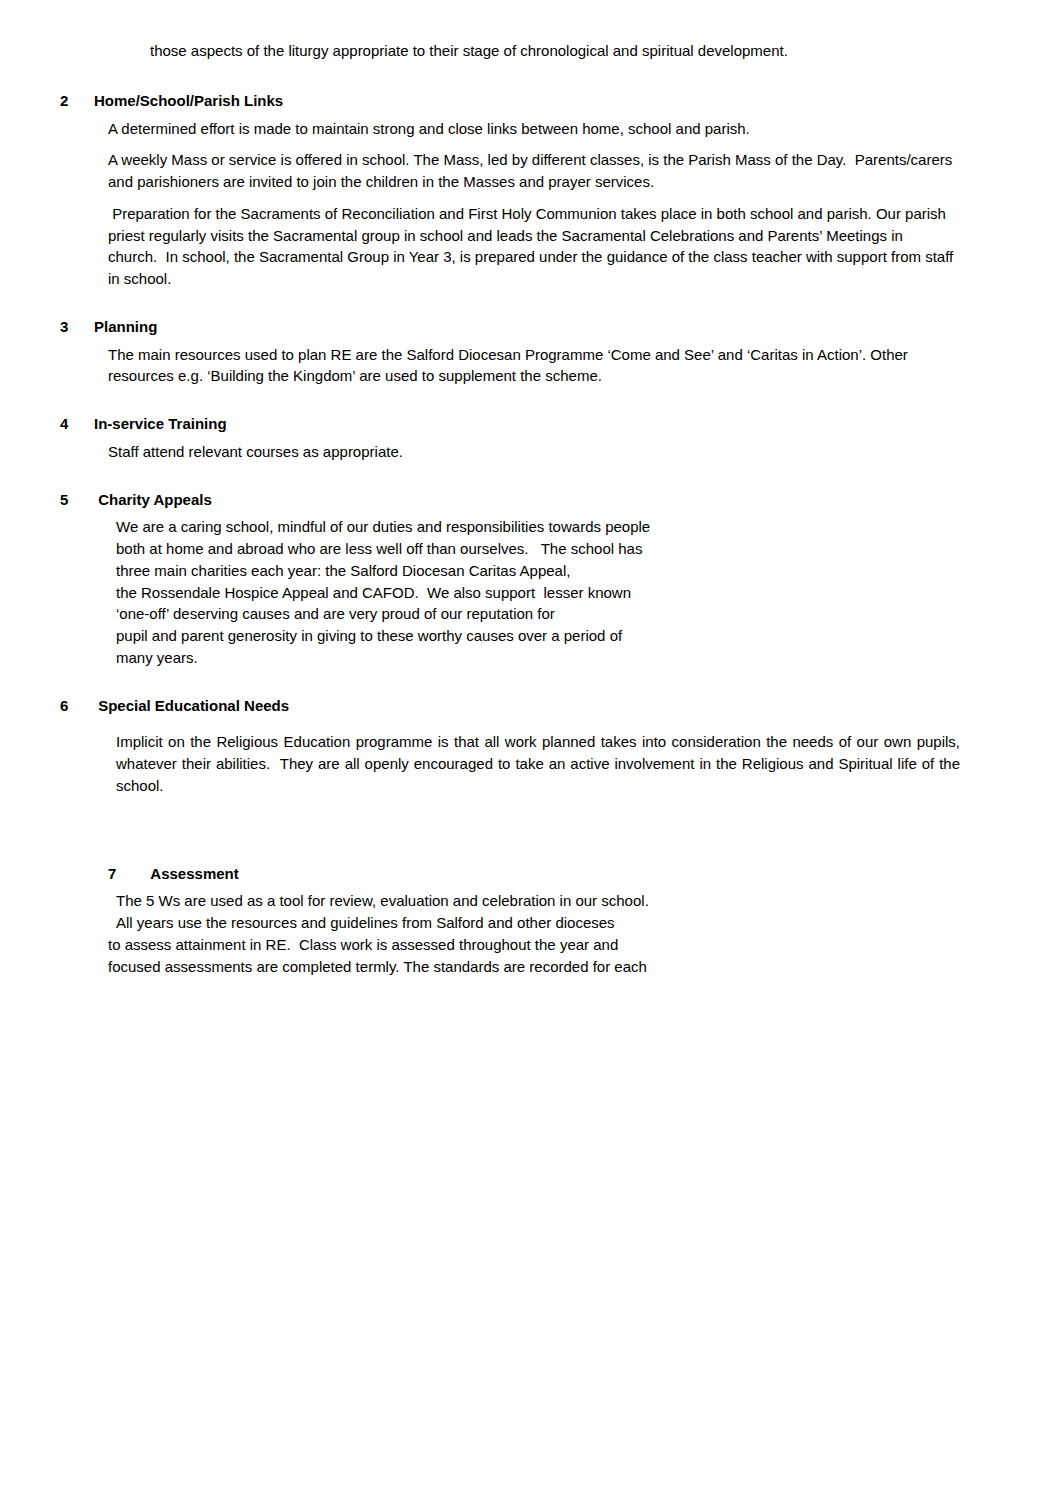those aspects of the liturgy appropriate to their stage of chronological and spiritual development.
2 Home/School/Parish Links
A determined effort is made to maintain strong and close links between home, school and parish.
A weekly Mass or service is offered in school. The Mass, led by different classes, is the Parish Mass of the Day. Parents/carers and parishioners are invited to join the children in the Masses and prayer services.
Preparation for the Sacraments of Reconciliation and First Holy Communion takes place in both school and parish. Our parish priest regularly visits the Sacramental group in school and leads the Sacramental Celebrations and Parents’ Meetings in church. In school, the Sacramental Group in Year 3, is prepared under the guidance of the class teacher with support from staff in school.
3 Planning
The main resources used to plan RE are the Salford Diocesan Programme ‘Come and See’ and ‘Caritas in Action’. Other resources e.g. ‘Building the Kingdom’ are used to supplement the scheme.
4 In-service Training
Staff attend relevant courses as appropriate.
5 Charity Appeals
We are a caring school, mindful of our duties and responsibilities towards people
both at home and abroad who are less well off than ourselves. The school has
three main charities each year: the Salford Diocesan Caritas Appeal,
the Rossendale Hospice Appeal and CAFOD. We also support lesser known
‘one-off’ deserving causes and are very proud of our reputation for
pupil and parent generosity in giving to these worthy causes over a period of
many years.
6 Special Educational Needs
Implicit on the Religious Education programme is that all work planned takes into consideration the needs of our own pupils, whatever their abilities. They are all openly encouraged to take an active involvement in the Religious and Spiritual life of the school.
7 Assessment
The 5 Ws are used as a tool for review, evaluation and celebration in our school.
All years use the resources and guidelines from Salford and other dioceses
to assess attainment in RE. Class work is assessed throughout the year and
focused assessments are completed termly. The standards are recorded for each